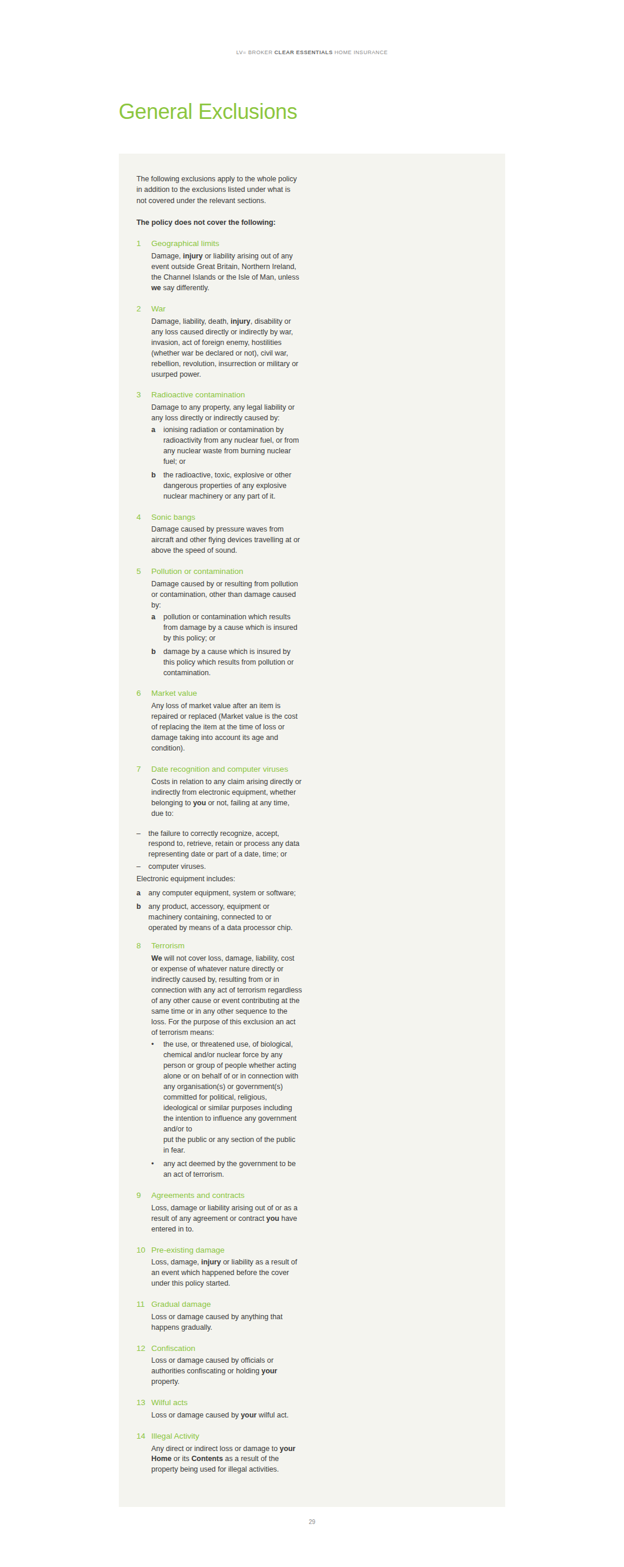LV= BROKER CLEAR ESSENTIALS HOME INSURANCE
General Exclusions
The following exclusions apply to the whole policy in addition to the exclusions listed under what is not covered under the relevant sections.
The policy does not cover the following:
1 Geographical limits
Damage, injury or liability arising out of any event outside Great Britain, Northern Ireland, the Channel Islands or the Isle of Man, unless we say differently.
2 War
Damage, liability, death, injury, disability or any loss caused directly or indirectly by war, invasion, act of foreign enemy, hostilities (whether war be declared or not), civil war, rebellion, revolution, insurrection or military or usurped power.
3 Radioactive contamination
Damage to any property, any legal liability or any loss directly or indirectly caused by:
aionising radiation or contamination by radioactivity from any nuclear fuel, or from any nuclear waste from burning nuclear fuel; or
bthe radioactive, toxic, explosive or other dangerous properties of any explosive nuclear machinery or any part of it.
4 Sonic bangs
Damage caused by pressure waves from aircraft and other flying devices travelling at or above the speed of sound.
5 Pollution or contamination
Damage caused by or resulting from pollution or contamination, other than damage caused by:
apollution or contamination which results from damage by a cause which is insured by this policy; or
bdamage by a cause which is insured by this policy which results from pollution or contamination.
6 Market value
Any loss of market value after an item is repaired or replaced (Market value is the cost of replacing the item at the time of loss or damage taking into account its age and condition).
7 Date recognition and computer viruses
Costs in relation to any claim arising directly or indirectly from electronic equipment, whether belonging to you or not, failing at any time, due to:
–the failure to correctly recognize, accept, respond to, retrieve, retain or process any data representing date or part of a date, time; or
–computer viruses.
Electronic equipment includes:
aany computer equipment, system or software;
bany product, accessory, equipment or machinery containing, connected to or operated by means of a data processor chip.
8 Terrorism
We will not cover loss, damage, liability, cost or expense of whatever nature directly or indirectly caused by, resulting from or in connection with any act of terrorism regardless of any other cause or event contributing at the same time or in any other sequence to the loss. For the purpose of this exclusion an act of terrorism means:
•the use, or threatened use, of biological, chemical and/or nuclear force by any person or group of people whether acting alone or on behalf of or in connection with any organisation(s) or government(s) committed for political, religious, ideological or similar purposes including the intention to influence any government and/or to
put the public or any section of the public in fear.
•any act deemed by the government to be an act of terrorism.
9 Agreements and contracts
Loss, damage or liability arising out of or as a result of any agreement or contract you have entered in to.
10 Pre-existing damage
Loss, damage, injury or liability as a result of an event which happened before the cover under this policy started.
11 Gradual damage
Loss or damage caused by anything that happens gradually.
12 Confiscation
Loss or damage caused by officials or authorities confiscating or holding your property.
13 Wilful acts
Loss or damage caused by your wilful act.
14 Illegal Activity
Any direct or indirect loss or damage to your Home or its Contents as a result of the property being used for illegal activities.
29